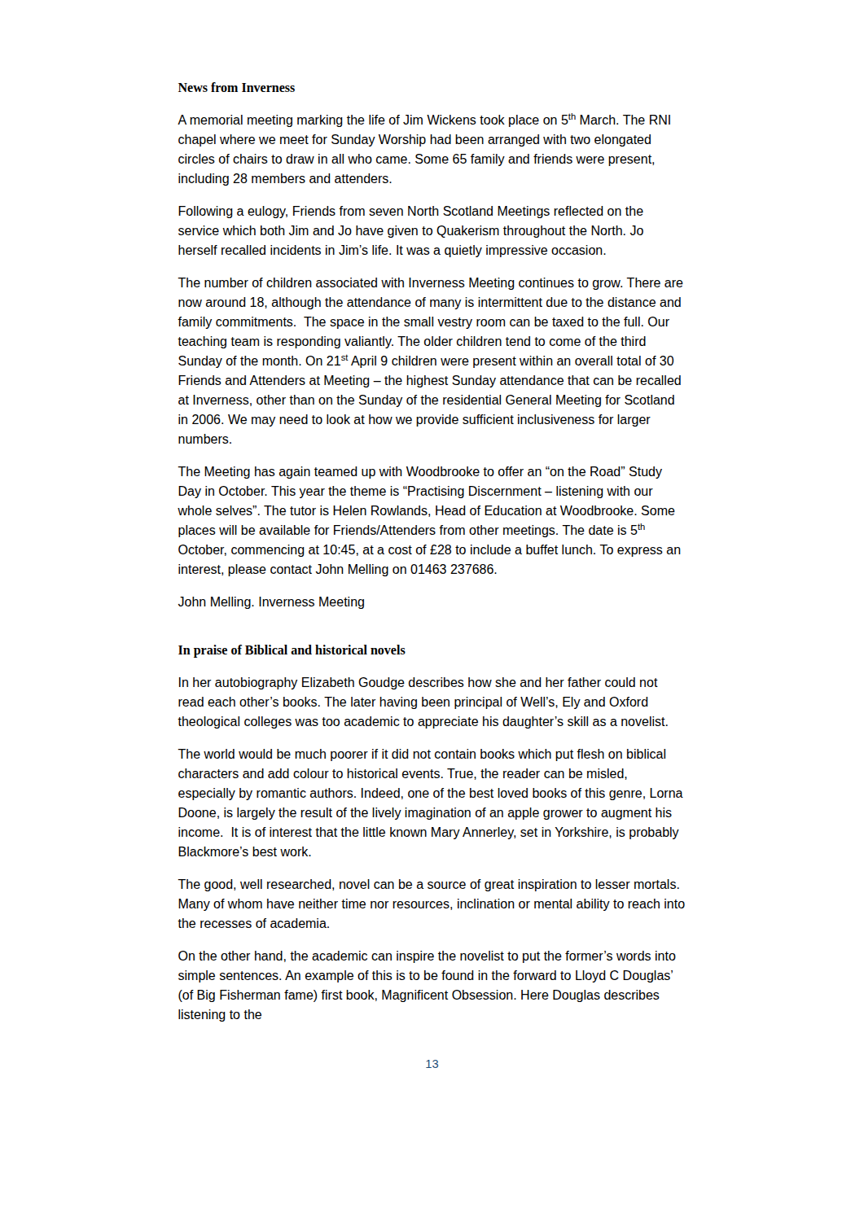News from Inverness
A memorial meeting marking the life of Jim Wickens took place on 5th March. The RNI chapel where we meet for Sunday Worship had been arranged with two elongated circles of chairs to draw in all who came. Some 65 family and friends were present, including 28 members and attenders.
Following a eulogy, Friends from seven North Scotland Meetings reflected on the service which both Jim and Jo have given to Quakerism throughout the North. Jo herself recalled incidents in Jim’s life. It was a quietly impressive occasion.
The number of children associated with Inverness Meeting continues to grow. There are now around 18, although the attendance of many is intermittent due to the distance and family commitments. The space in the small vestry room can be taxed to the full. Our teaching team is responding valiantly. The older children tend to come of the third Sunday of the month. On 21st April 9 children were present within an overall total of 30 Friends and Attenders at Meeting – the highest Sunday attendance that can be recalled at Inverness, other than on the Sunday of the residential General Meeting for Scotland in 2006. We may need to look at how we provide sufficient inclusiveness for larger numbers.
The Meeting has again teamed up with Woodbrooke to offer an “on the Road” Study Day in October. This year the theme is “Practising Discernment – listening with our whole selves”. The tutor is Helen Rowlands, Head of Education at Woodbrooke. Some places will be available for Friends/Attenders from other meetings. The date is 5th October, commencing at 10:45, at a cost of £28 to include a buffet lunch. To express an interest, please contact John Melling on 01463 237686.
John Melling. Inverness Meeting
In praise of Biblical and historical novels
In her autobiography Elizabeth Goudge describes how she and her father could not read each other’s books. The later having been principal of Well’s, Ely and Oxford theological colleges was too academic to appreciate his daughter’s skill as a novelist.
The world would be much poorer if it did not contain books which put flesh on biblical characters and add colour to historical events. True, the reader can be misled, especially by romantic authors. Indeed, one of the best loved books of this genre, Lorna Doone, is largely the result of the lively imagination of an apple grower to augment his income. It is of interest that the little known Mary Annerley, set in Yorkshire, is probably Blackmore’s best work.
The good, well researched, novel can be a source of great inspiration to lesser mortals. Many of whom have neither time nor resources, inclination or mental ability to reach into the recesses of academia.
On the other hand, the academic can inspire the novelist to put the former’s words into simple sentences. An example of this is to be found in the forward to Lloyd C Douglas’ (of Big Fisherman fame) first book, Magnificent Obsession. Here Douglas describes listening to the
13